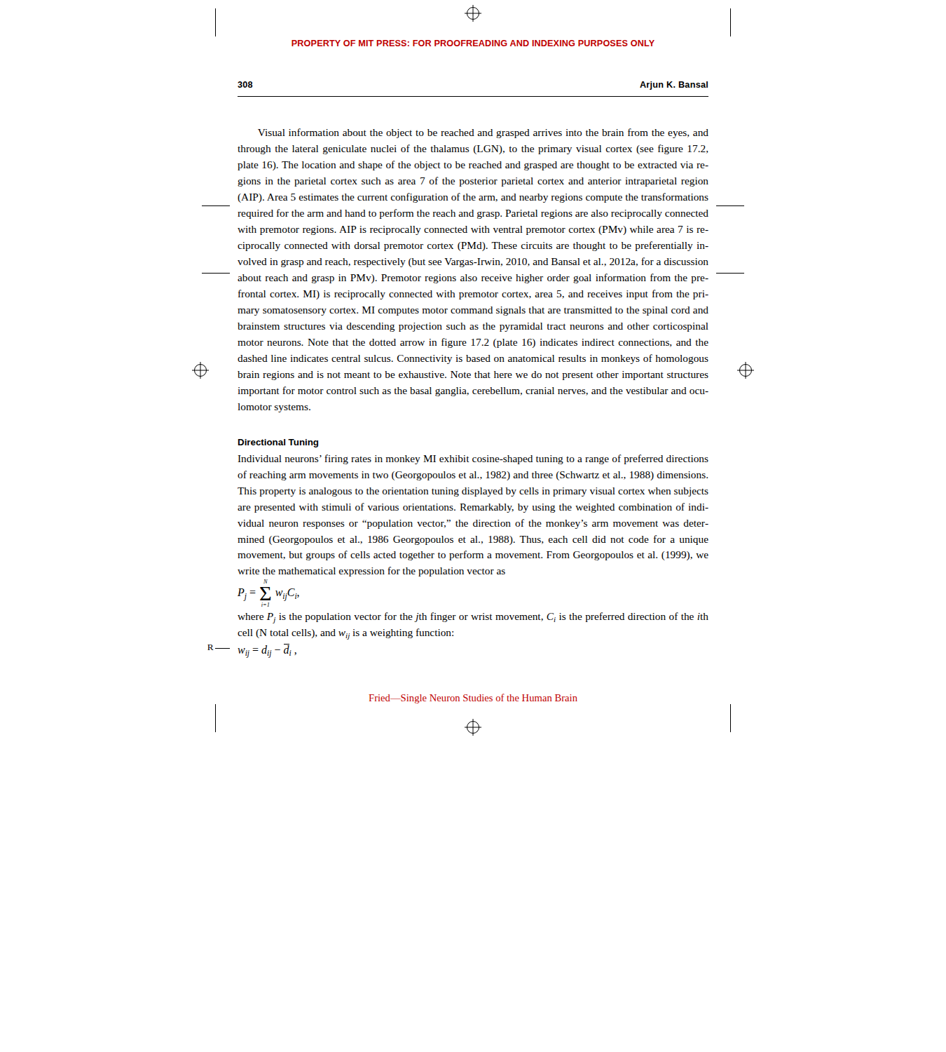PROPERTY OF MIT PRESS: FOR PROOFREADING AND INDEXING PURPOSES ONLY
308 Arjun K. Bansal
Visual information about the object to be reached and grasped arrives into the brain from the eyes, and through the lateral geniculate nuclei of the thalamus (LGN), to the primary visual cortex (see figure 17.2, plate 16). The location and shape of the object to be reached and grasped are thought to be extracted via regions in the parietal cortex such as area 7 of the posterior parietal cortex and anterior intraparietal region (AIP). Area 5 estimates the current configuration of the arm, and nearby regions compute the transformations required for the arm and hand to perform the reach and grasp. Parietal regions are also reciprocally connected with premotor regions. AIP is reciprocally connected with ventral premotor cortex (PMv) while area 7 is reciprocally connected with dorsal premotor cortex (PMd). These circuits are thought to be preferentially involved in grasp and reach, respectively (but see Vargas-Irwin, 2010, and Bansal et al., 2012a, for a discussion about reach and grasp in PMv). Premotor regions also receive higher order goal information from the prefrontal cortex. MI) is reciprocally connected with premotor cortex, area 5, and receives input from the primary somatosensory cortex. MI computes motor command signals that are transmitted to the spinal cord and brainstem structures via descending projection such as the pyramidal tract neurons and other corticospinal motor neurons. Note that the dotted arrow in figure 17.2 (plate 16) indicates indirect connections, and the dashed line indicates central sulcus. Connectivity is based on anatomical results in monkeys of homologous brain regions and is not meant to be exhaustive. Note that here we do not present other important structures important for motor control such as the basal ganglia, cerebellum, cranial nerves, and the vestibular and oculomotor systems.
Directional Tuning
Individual neurons’ firing rates in monkey MI exhibit cosine-shaped tuning to a range of preferred directions of reaching arm movements in two (Georgopoulos et al., 1982) and three (Schwartz et al., 1988) dimensions. This property is analogous to the orientation tuning displayed by cells in primary visual cortex when subjects are presented with stimuli of various orientations. Remarkably, by using the weighted combination of individual neuron responses or “population vector,” the direction of the monkey’s arm movement was determined (Georgopoulos et al., 1986 Georgopoulos et al., 1988). Thus, each cell did not code for a unique movement, but groups of cells acted together to perform a movement. From Georgopoulos et al. (1999), we write the mathematical expression for the population vector as
Pj = N Σ i=1 wij Ci,
where Pj is the population vector for the jth finger or wrist movement, Ci is the preferred direction of the ith cell (N total cells), and wij is a weighting function:
wij = dij − di ,
R
Fried—Single Neuron Studies of the Human Brain